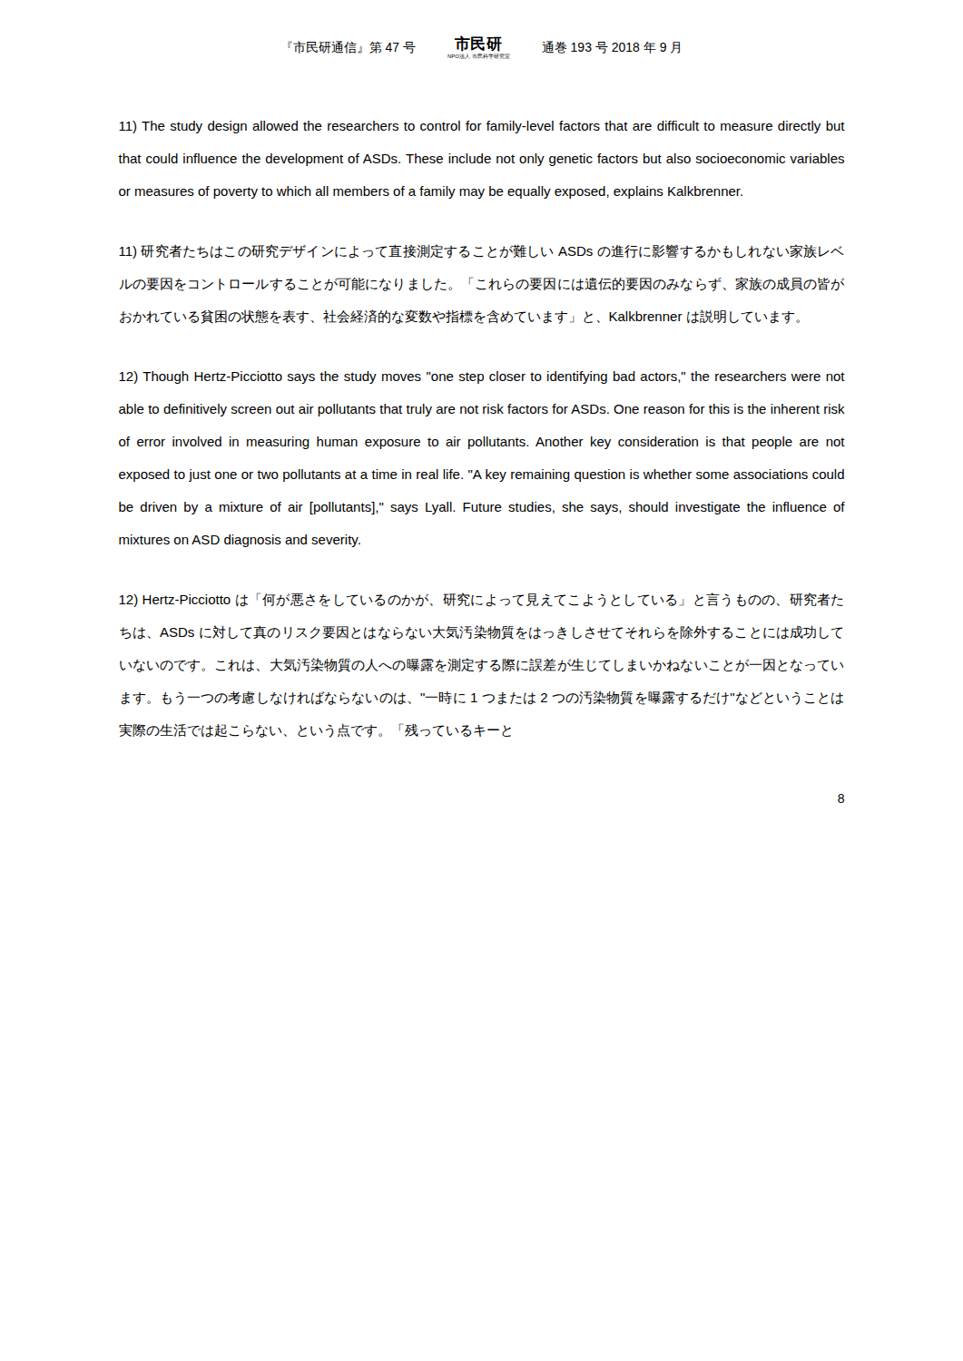『市民研通信』第 47 号 市民研 NPO法人 市民科学研究室 通巻 193 号 2018 年 9 月
11) The study design allowed the researchers to control for family-level factors that are difficult to measure directly but that could influence the development of ASDs. These include not only genetic factors but also socioeconomic variables or measures of poverty to which all members of a family may be equally exposed, explains Kalkbrenner.
11) 研究者たちはこの研究デザインによって直接測定することが難しい ASDs の進行に影響するかもしれない家族レベルの要因をコントロールすることが可能になりました。「これらの要因には遺伝的要因のみならず、家族の成員の皆がおかれている貧困の状態を表す、社会経済的な変数や指標を含めています」と、Kalkbrenner は説明しています。
12) Though Hertz-Picciotto says the study moves "one step closer to identifying bad actors," the researchers were not able to definitively screen out air pollutants that truly are not risk factors for ASDs. One reason for this is the inherent risk of error involved in measuring human exposure to air pollutants. Another key consideration is that people are not exposed to just one or two pollutants at a time in real life. "A key remaining question is whether some associations could be driven by a mixture of air [pollutants]," says Lyall. Future studies, she says, should investigate the influence of mixtures on ASD diagnosis and severity.
12) Hertz-Picciotto は「何が悪さをしているのかが、研究によって見えてこようとしている」と言うものの、研究者たちは、ASDs に対して真のリスク要因とはならない大気汚染物質をはっきしさせてそれらを除外することには成功していないのです。これは、大気汚染物質の人への曝露を測定する際に誤差が生じてしまいかねないことが一因となっています。もう一つの考慮しなければならないのは、"一時に 1 つまたは 2 つの汚染物質を曝露するだけ"などということは実際の生活では起こらない、という点です。「残っているキーと
8